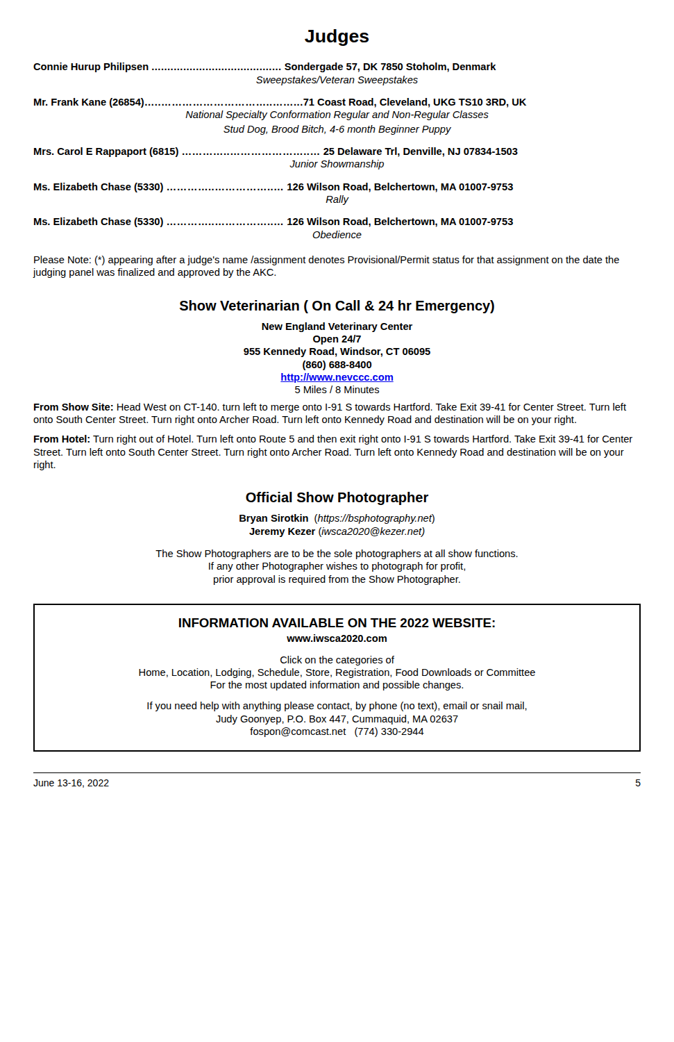Judges
Connie Hurup Philipsen ......................................... Sondergade 57, DK 7850 Stoholm, Denmark
Sweepstakes/Veteran Sweepstakes
Mr. Frank Kane (26854)…..…………………………..……... 71 Coast Road, Cleveland, UKG TS10 3RD, UK
National Specialty Conformation Regular and Non-Regular Classes
Stud Dog, Brood Bitch, 4-6 month Beginner Puppy
Mrs. Carol E Rappaport (6815) …………..…………………..… 25 Delaware Trl, Denville, NJ 07834-1503
Junior Showmanship
Ms. Elizabeth Chase (5330) …………..……………..… 126 Wilson Road, Belchertown, MA 01007-9753
Rally
Ms. Elizabeth Chase (5330) …………..……………..… 126 Wilson Road, Belchertown, MA 01007-9753
Obedience
Please Note: (*) appearing after a judge's name /assignment denotes Provisional/Permit status for that assignment on the date the judging panel was finalized and approved by the AKC.
Show Veterinarian ( On Call & 24 hr Emergency)
New England Veterinary Center
Open 24/7
955 Kennedy Road, Windsor, CT 06095
(860) 688-8400
http://www.nevccc.com
5 Miles / 8 Minutes
From Show Site: Head West on CT-140. turn left to merge onto I-91 S towards Hartford. Take Exit 39-41 for Center Street. Turn left onto South Center Street. Turn right onto Archer Road. Turn left onto Kennedy Road and destination will be on your right.
From Hotel: Turn right out of Hotel. Turn left onto Route 5 and then exit right onto I-91 S towards Hartford. Take Exit 39-41 for Center Street. Turn left onto South Center Street. Turn right onto Archer Road. Turn left onto Kennedy Road and destination will be on your right.
Official Show Photographer
Bryan Sirotkin (https://bsphotography.net)
Jeremy Kezer (iwsca2020@kezer.net)
The Show Photographers are to be the sole photographers at all show functions.
If any other Photographer wishes to photograph for profit,
prior approval is required from the Show Photographer.
INFORMATION AVAILABLE ON THE 2022 WEBSITE:
www.iwsca2020.com
Click on the categories of
Home, Location, Lodging, Schedule, Store, Registration, Food Downloads or Committee
For the most updated information and possible changes.
If you need help with anything please contact, by phone (no text), email or snail mail,
Judy Goonyep, P.O. Box 447, Cummaquid, MA 02637
fospon@comcast.net (774) 330-2944
June 13-16, 2022 5